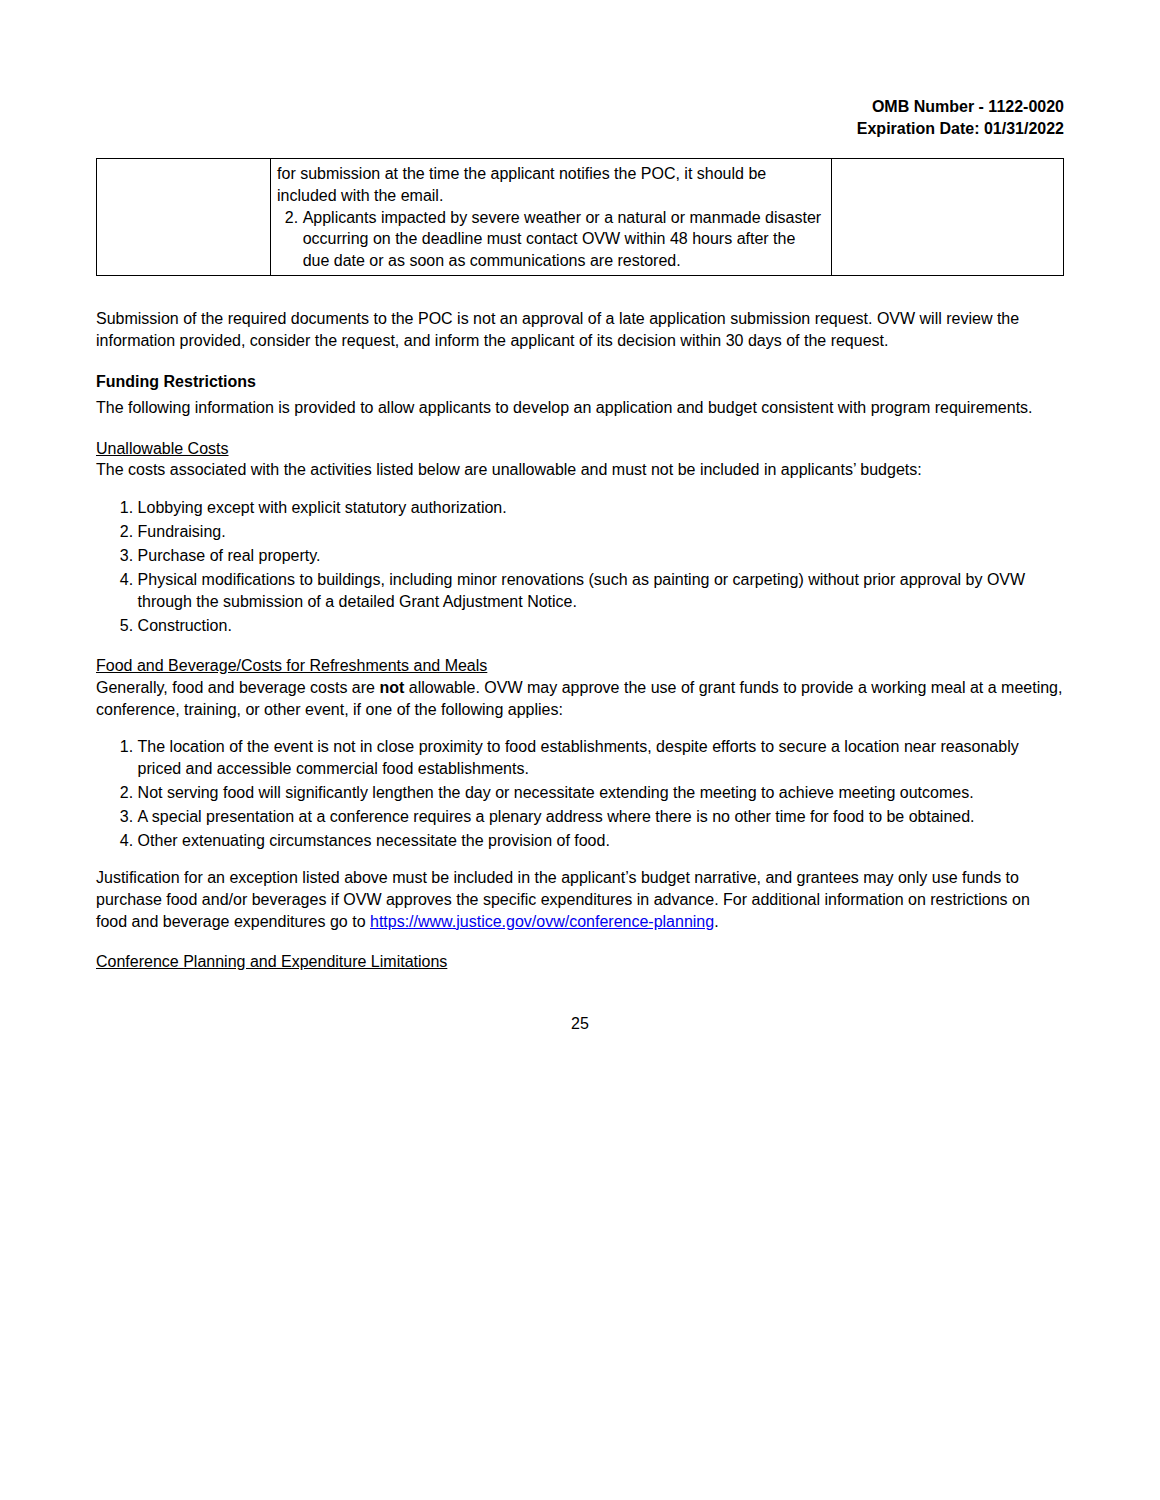OMB Number - 1122-0020
Expiration Date: 01/31/2022
| | for submission at the time the applicant notifies the POC, it should be included with the email. Applicants impacted by severe weather or a natural or manmade disaster occurring on the deadline must contact OVW within 48 hours after the due date or as soon as communications are restored. | |
Submission of the required documents to the POC is not an approval of a late application submission request. OVW will review the information provided, consider the request, and inform the applicant of its decision within 30 days of the request.
Funding Restrictions
The following information is provided to allow applicants to develop an application and budget consistent with program requirements.
Unallowable Costs
The costs associated with the activities listed below are unallowable and must not be included in applicants’ budgets:
Lobbying except with explicit statutory authorization.
Fundraising.
Purchase of real property.
Physical modifications to buildings, including minor renovations (such as painting or carpeting) without prior approval by OVW through the submission of a detailed Grant Adjustment Notice.
Construction.
Food and Beverage/Costs for Refreshments and Meals
Generally, food and beverage costs are not allowable. OVW may approve the use of grant funds to provide a working meal at a meeting, conference, training, or other event, if one of the following applies:
The location of the event is not in close proximity to food establishments, despite efforts to secure a location near reasonably priced and accessible commercial food establishments.
Not serving food will significantly lengthen the day or necessitate extending the meeting to achieve meeting outcomes.
A special presentation at a conference requires a plenary address where there is no other time for food to be obtained.
Other extenuating circumstances necessitate the provision of food.
Justification for an exception listed above must be included in the applicant’s budget narrative, and grantees may only use funds to purchase food and/or beverages if OVW approves the specific expenditures in advance. For additional information on restrictions on food and beverage expenditures go to https://www.justice.gov/ovw/conference-planning.
Conference Planning and Expenditure Limitations
25